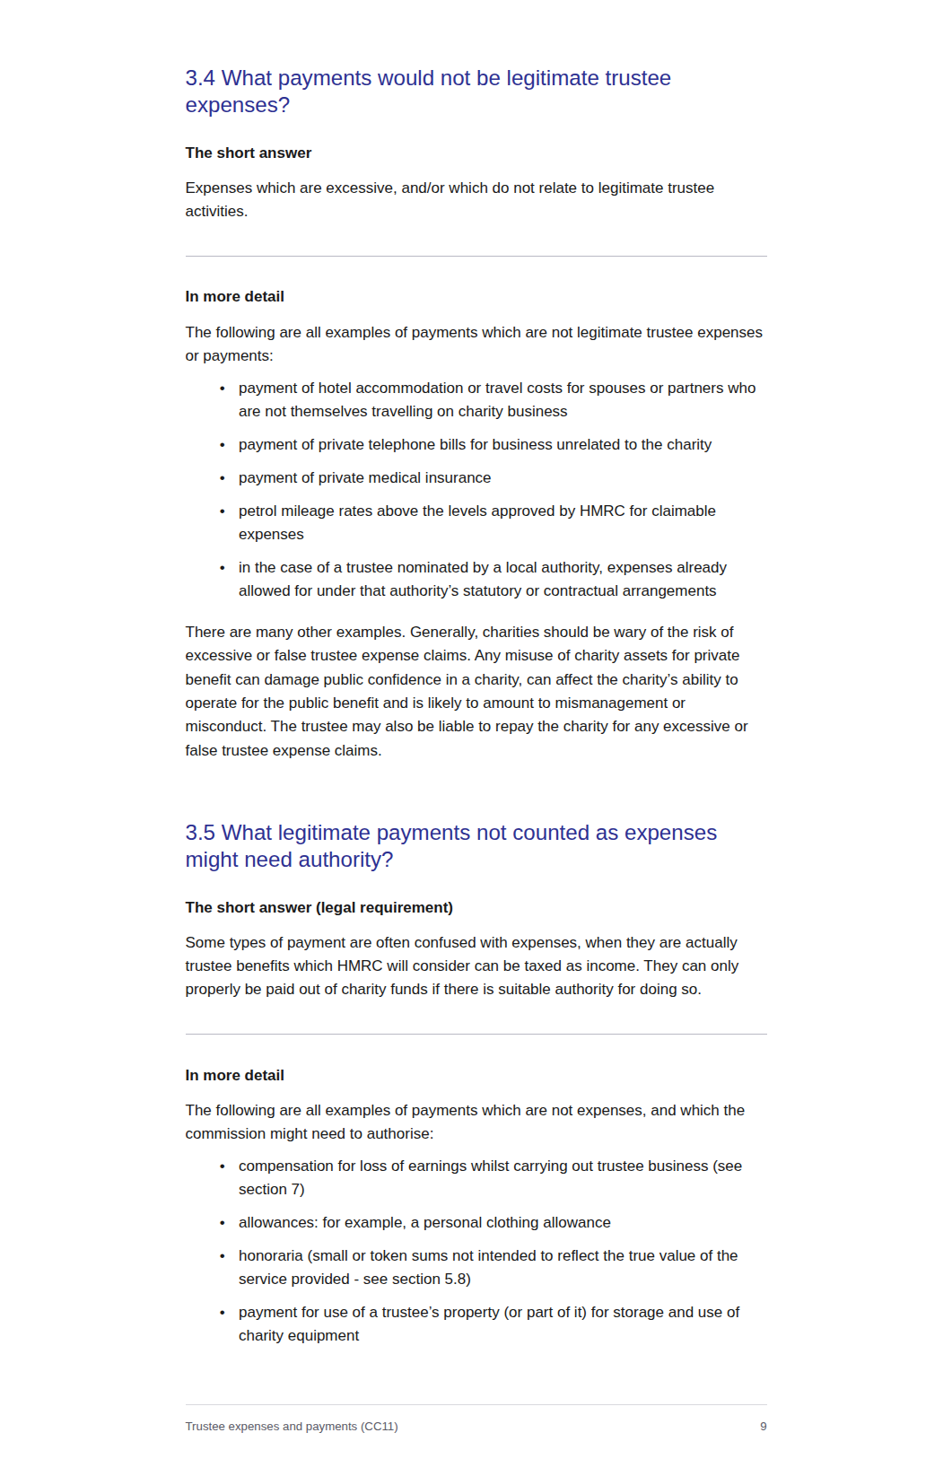3.4 What payments would not be legitimate trustee expenses?
The short answer
Expenses which are excessive, and/or which do not relate to legitimate trustee activities.
In more detail
The following are all examples of payments which are not legitimate trustee expenses or payments:
payment of hotel accommodation or travel costs for spouses or partners who are not themselves travelling on charity business
payment of private telephone bills for business unrelated to the charity
payment of private medical insurance
petrol mileage rates above the levels approved by HMRC for claimable expenses
in the case of a trustee nominated by a local authority, expenses already allowed for under that authority’s statutory or contractual arrangements
There are many other examples. Generally, charities should be wary of the risk of excessive or false trustee expense claims. Any misuse of charity assets for private benefit can damage public confidence in a charity, can affect the charity’s ability to operate for the public benefit and is likely to amount to mismanagement or misconduct. The trustee may also be liable to repay the charity for any excessive or false trustee expense claims.
3.5 What legitimate payments not counted as expenses might need authority?
The short answer (legal requirement)
Some types of payment are often confused with expenses, when they are actually trustee benefits which HMRC will consider can be taxed as income. They can only properly be paid out of charity funds if there is suitable authority for doing so.
In more detail
The following are all examples of payments which are not expenses, and which the commission might need to authorise:
compensation for loss of earnings whilst carrying out trustee business (see section 7)
allowances: for example, a personal clothing allowance
honoraria (small or token sums not intended to reflect the true value of the service provided - see section 5.8)
payment for use of a trustee’s property (or part of it) for storage and use of charity equipment
Trustee expenses and payments (CC11) 9